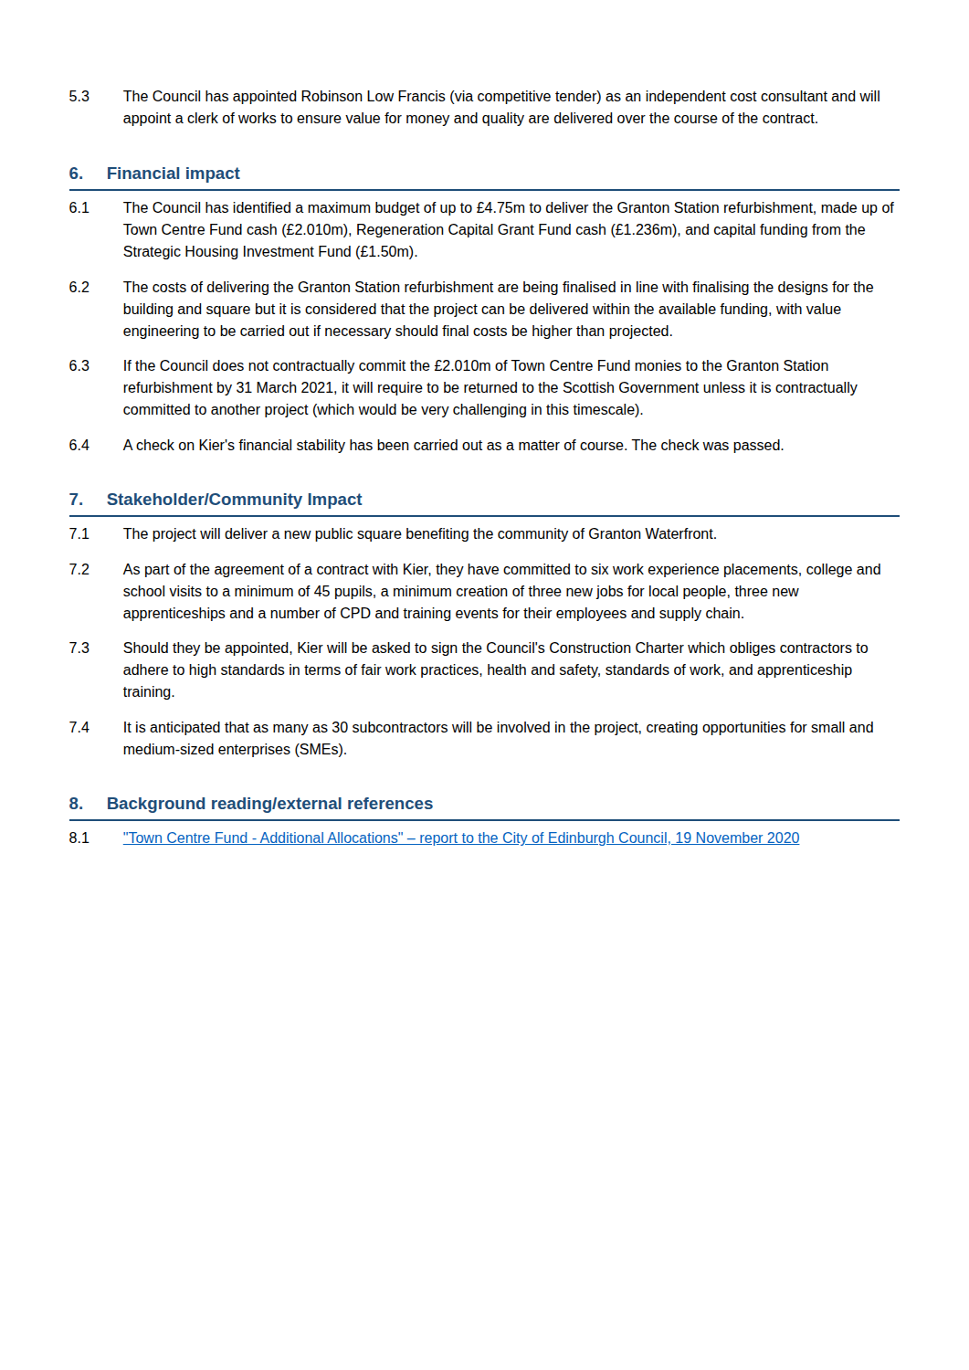5.3
The Council has appointed Robinson Low Francis (via competitive tender) as an independent cost consultant and will appoint a clerk of works to ensure value for money and quality are delivered over the course of the contract.
6. Financial impact
6.1
The Council has identified a maximum budget of up to £4.75m to deliver the Granton Station refurbishment, made up of Town Centre Fund cash (£2.010m), Regeneration Capital Grant Fund cash (£1.236m), and capital funding from the Strategic Housing Investment Fund (£1.50m).
6.2
The costs of delivering the Granton Station refurbishment are being finalised in line with finalising the designs for the building and square but it is considered that the project can be delivered within the available funding, with value engineering to be carried out if necessary should final costs be higher than projected.
6.3
If the Council does not contractually commit the £2.010m of Town Centre Fund monies to the Granton Station refurbishment by 31 March 2021, it will require to be returned to the Scottish Government unless it is contractually committed to another project (which would be very challenging in this timescale).
6.4
A check on Kier's financial stability has been carried out as a matter of course. The check was passed.
7. Stakeholder/Community Impact
7.1
The project will deliver a new public square benefiting the community of Granton Waterfront.
7.2
As part of the agreement of a contract with Kier, they have committed to six work experience placements, college and school visits to a minimum of 45 pupils, a minimum creation of three new jobs for local people, three new apprenticeships and a number of CPD and training events for their employees and supply chain.
7.3
Should they be appointed, Kier will be asked to sign the Council's Construction Charter which obliges contractors to adhere to high standards in terms of fair work practices, health and safety, standards of work, and apprenticeship training.
7.4
It is anticipated that as many as 30 subcontractors will be involved in the project, creating opportunities for small and medium-sized enterprises (SMEs).
8. Background reading/external references
8.1
"Town Centre Fund - Additional Allocations" – report to the City of Edinburgh Council, 19 November 2020